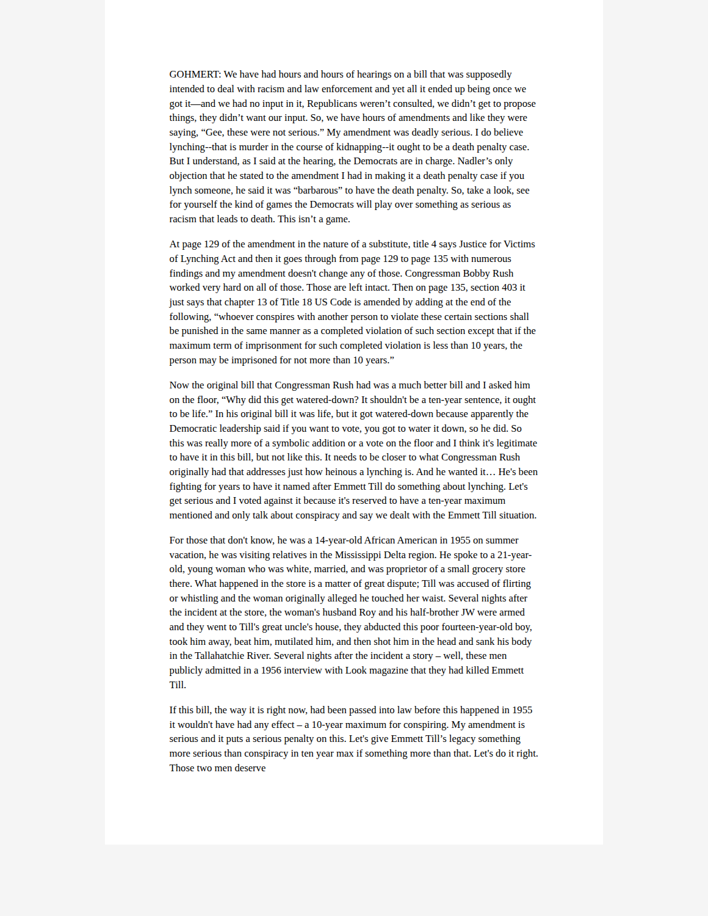GOHMERT: We have had hours and hours of hearings on a bill that was supposedly intended to deal with racism and law enforcement and yet all it ended up being once we got it—and we had no input in it, Republicans weren’t consulted, we didn’t get to propose things, they didn’t want our input. So, we have hours of amendments and like they were saying, “Gee, these were not serious.” My amendment was deadly serious. I do believe lynching--that is murder in the course of kidnapping--it ought to be a death penalty case. But I understand, as I said at the hearing, the Democrats are in charge. Nadler’s only objection that he stated to the amendment I had in making it a death penalty case if you lynch someone, he said it was “barbarous” to have the death penalty. So, take a look, see for yourself the kind of games the Democrats will play over something as serious as racism that leads to death. This isn’t a game.
At page 129 of the amendment in the nature of a substitute, title 4 says Justice for Victims of Lynching Act and then it goes through from page 129 to page 135 with numerous findings and my amendment doesn't change any of those. Congressman Bobby Rush worked very hard on all of those. Those are left intact. Then on page 135, section 403 it just says that chapter 13 of Title 18 US Code is amended by adding at the end of the following, “whoever conspires with another person to violate these certain sections shall be punished in the same manner as a completed violation of such section except that if the maximum term of imprisonment for such completed violation is less than 10 years, the person may be imprisoned for not more than 10 years.”
Now the original bill that Congressman Rush had was a much better bill and I asked him on the floor, “Why did this get watered-down? It shouldn't be a ten-year sentence, it ought to be life.” In his original bill it was life, but it got watered-down because apparently the Democratic leadership said if you want to vote, you got to water it down, so he did. So this was really more of a symbolic addition or a vote on the floor and I think it's legitimate to have it in this bill, but not like this. It needs to be closer to what Congressman Rush originally had that addresses just how heinous a lynching is. And he wanted it… He's been fighting for years to have it named after Emmett Till do something about lynching. Let's get serious and I voted against it because it's reserved to have a ten-year maximum mentioned and only talk about conspiracy and say we dealt with the Emmett Till situation.
For those that don't know, he was a 14-year-old African American in 1955 on summer vacation, he was visiting relatives in the Mississippi Delta region. He spoke to a 21-year-old, young woman who was white, married, and was proprietor of a small grocery store there. What happened in the store is a matter of great dispute; Till was accused of flirting or whistling and the woman originally alleged he touched her waist. Several nights after the incident at the store, the woman's husband Roy and his half-brother JW were armed and they went to Till's great uncle's house, they abducted this poor fourteen-year-old boy, took him away, beat him, mutilated him, and then shot him in the head and sank his body in the Tallahatchie River. Several nights after the incident a story – well, these men publicly admitted in a 1956 interview with Look magazine that they had killed Emmett Till.
If this bill, the way it is right now, had been passed into law before this happened in 1955 it wouldn't have had any effect – a 10-year maximum for conspiring. My amendment is serious and it puts a serious penalty on this. Let's give Emmett Till’s legacy something more serious than conspiracy in ten year max if something more than that. Let's do it right. Those two men deserve